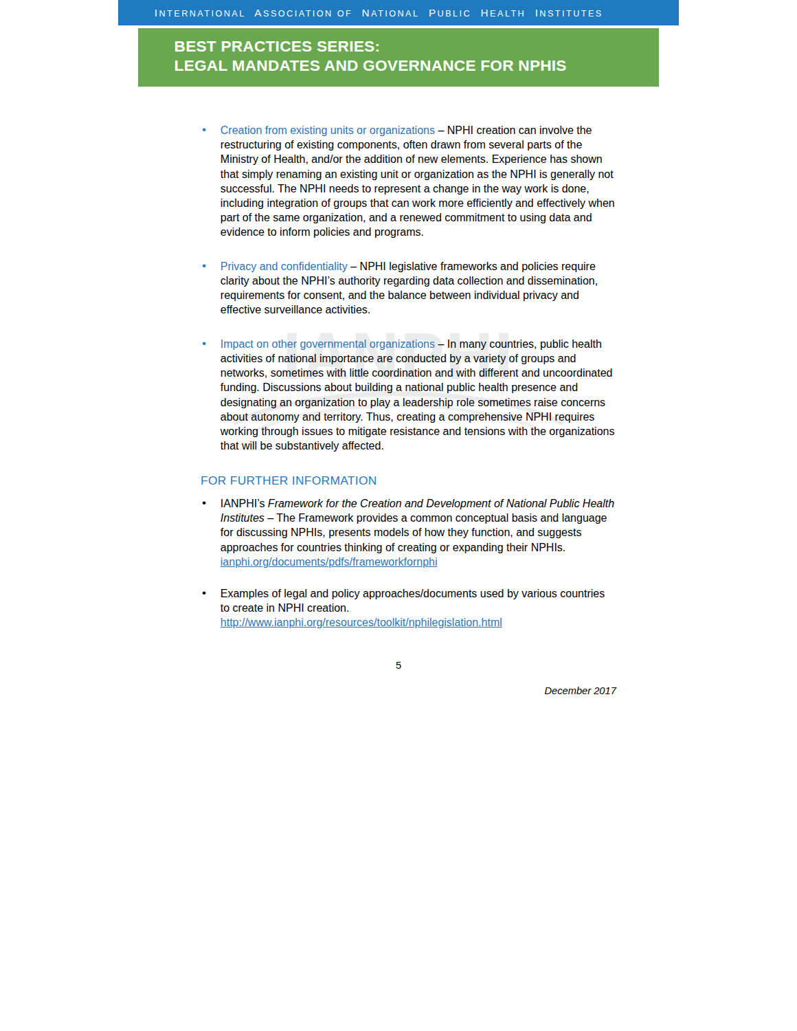INTERNATIONAL ASSOCIATION OF NATIONAL PUBLIC HEALTH INSTITUTES
BEST PRACTICES SERIES:
LEGAL MANDATES AND GOVERNANCE FOR NPHIS
IANPHI
Creation from existing units or organizations – NPHI creation can involve the restructuring of existing components, often drawn from several parts of the Ministry of Health, and/or the addition of new elements. Experience has shown that simply renaming an existing unit or organization as the NPHI is generally not successful. The NPHI needs to represent a change in the way work is done, including integration of groups that can work more efficiently and effectively when part of the same organization, and a renewed commitment to using data and evidence to inform policies and programs.
Privacy and confidentiality – NPHI legislative frameworks and policies require clarity about the NPHI’s authority regarding data collection and dissemination, requirements for consent, and the balance between individual privacy and effective surveillance activities.
Impact on other governmental organizations – In many countries, public health activities of national importance are conducted by a variety of groups and networks, sometimes with little coordination and with different and uncoordinated funding. Discussions about building a national public health presence and designating an organization to play a leadership role sometimes raise concerns about autonomy and territory. Thus, creating a comprehensive NPHI requires working through issues to mitigate resistance and tensions with the organizations that will be substantively affected.
For Further Information
IANPHI’s Framework for the Creation and Development of National Public Health Institutes – The Framework provides a common conceptual basis and language for discussing NPHIs, presents models of how they function, and suggests approaches for countries thinking of creating or expanding their NPHIs.
ianphi.org/documents/pdfs/frameworkfornphi
Examples of legal and policy approaches/documents used by various countries to create in NPHI creation.
http://www.ianphi.org/resources/toolkit/nphilegislation.html
5
December 2017